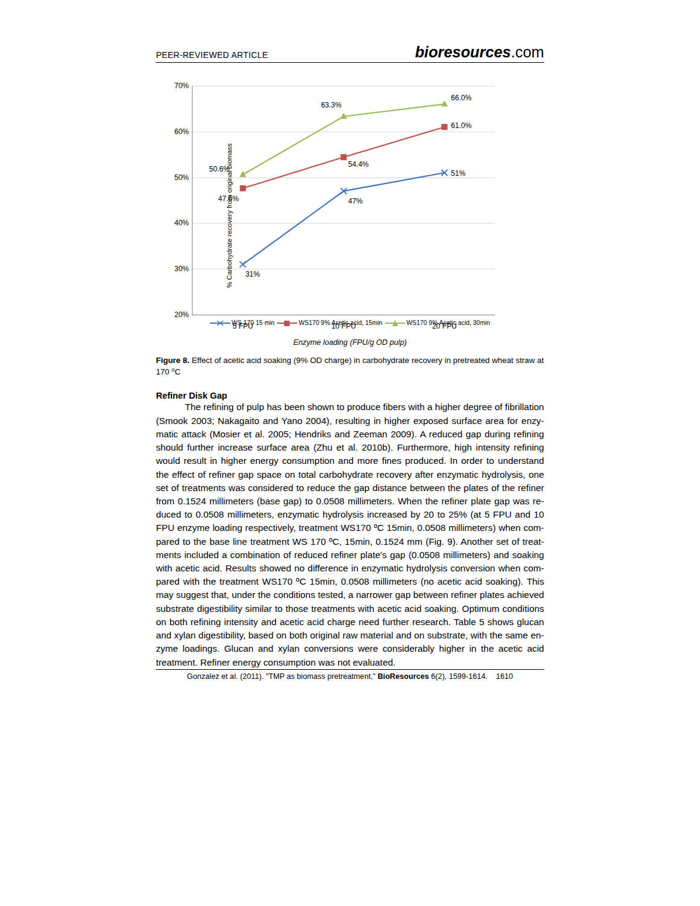PEER-REVIEWED ARTICLE
bioresources.com
% Carbohydrate recovery from original biomass
70%
60%
50%
40%
30%
20%
5 FPU
10 FPU
20 FPU
31%
47%
51%
47.6%
54.4%
61.0%
50.6%
63.3%
66.0%
WS 170 15 min WS170 9% Acetic acid, 15min WS170 9% Acetic acid, 30min
Enzyme loading (FPU/g OD pulp)
Figure 8. Effect of acetic acid soaking (9% OD charge) in carbohydrate recovery in pretreated wheat straw at 170 oC
Refiner Disk Gap
The refining of pulp has been shown to produce fibers with a higher degree of fibrillation (Smook 2003; Nakagaito and Yano 2004), resulting in higher exposed surface area for enzymatic attack (Mosier et al. 2005; Hendriks and Zeeman 2009). A reduced gap during refining should further increase surface area (Zhu et al. 2010b). Furthermore, high intensity refining would result in higher energy consumption and more fines produced. In order to understand the effect of refiner gap space on total carbohydrate recovery after enzymatic hydrolysis, one set of treatments was considered to reduce the gap distance between the plates of the refiner from 0.1524 millimeters (base gap) to 0.0508 millimeters. When the refiner plate gap was reduced to 0.0508 millimeters, enzymatic hydrolysis increased by 20 to 25% (at 5 FPU and 10 FPU enzyme loading respectively, treatment WS170 ºC 15min, 0.0508 millimeters) when compared to the base line treatment WS 170 ºC, 15min, 0.1524 mm (Fig. 9). Another set of treatments included a combination of reduced refiner plate's gap (0.0508 millimeters) and soaking with acetic acid. Results showed no difference in enzymatic hydrolysis conversion when compared with the treatment WS170 ºC 15min, 0.0508 millimeters (no acetic acid soaking). This may suggest that, under the conditions tested, a narrower gap between refiner plates achieved substrate digestibility similar to those treatments with acetic acid soaking. Optimum conditions on both refining intensity and acetic acid charge need further research. Table 5 shows glucan and xylan digestibility, based on both original raw material and on substrate, with the same enzyme loadings. Glucan and xylan conversions were considerably higher in the acetic acid treatment. Refiner energy consumption was not evaluated.
Gonzalez et al. (2011). "TMP as biomass pretreatment," BioResources 6(2), 1599-1614. 1610